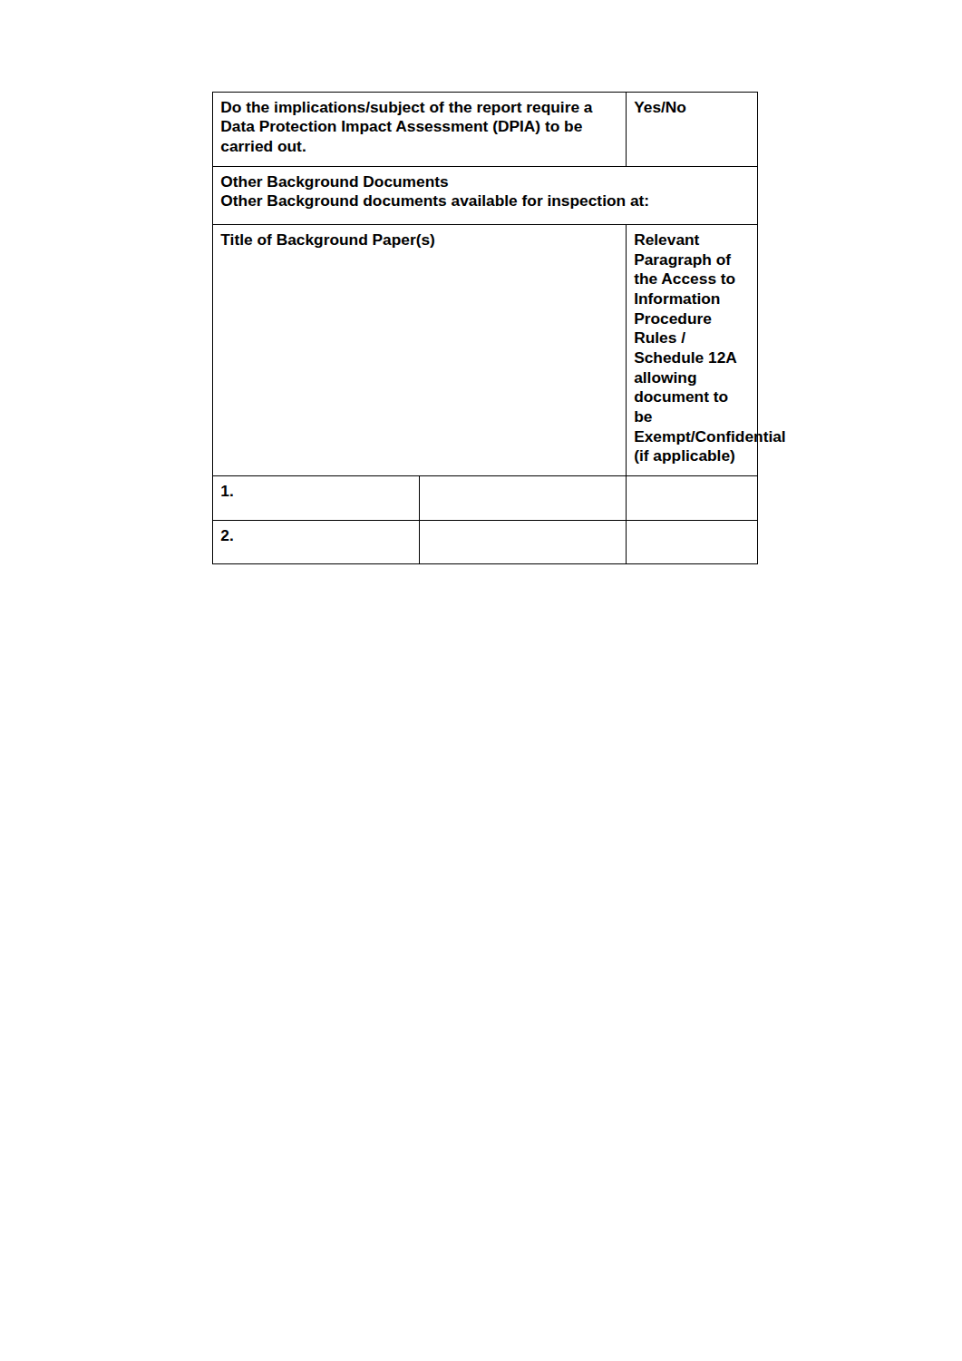| Do the implications/subject of the report require a Data Protection Impact Assessment (DPIA) to be carried out. | Yes/No |
| Other Background Documents Other Background documents available for inspection at: |
| Title of Background Paper(s) | Relevant Paragraph of the Access to Information Procedure Rules / Schedule 12A allowing document to be Exempt/Confidential (if applicable) |
| 1. | | |
| 2. | | |